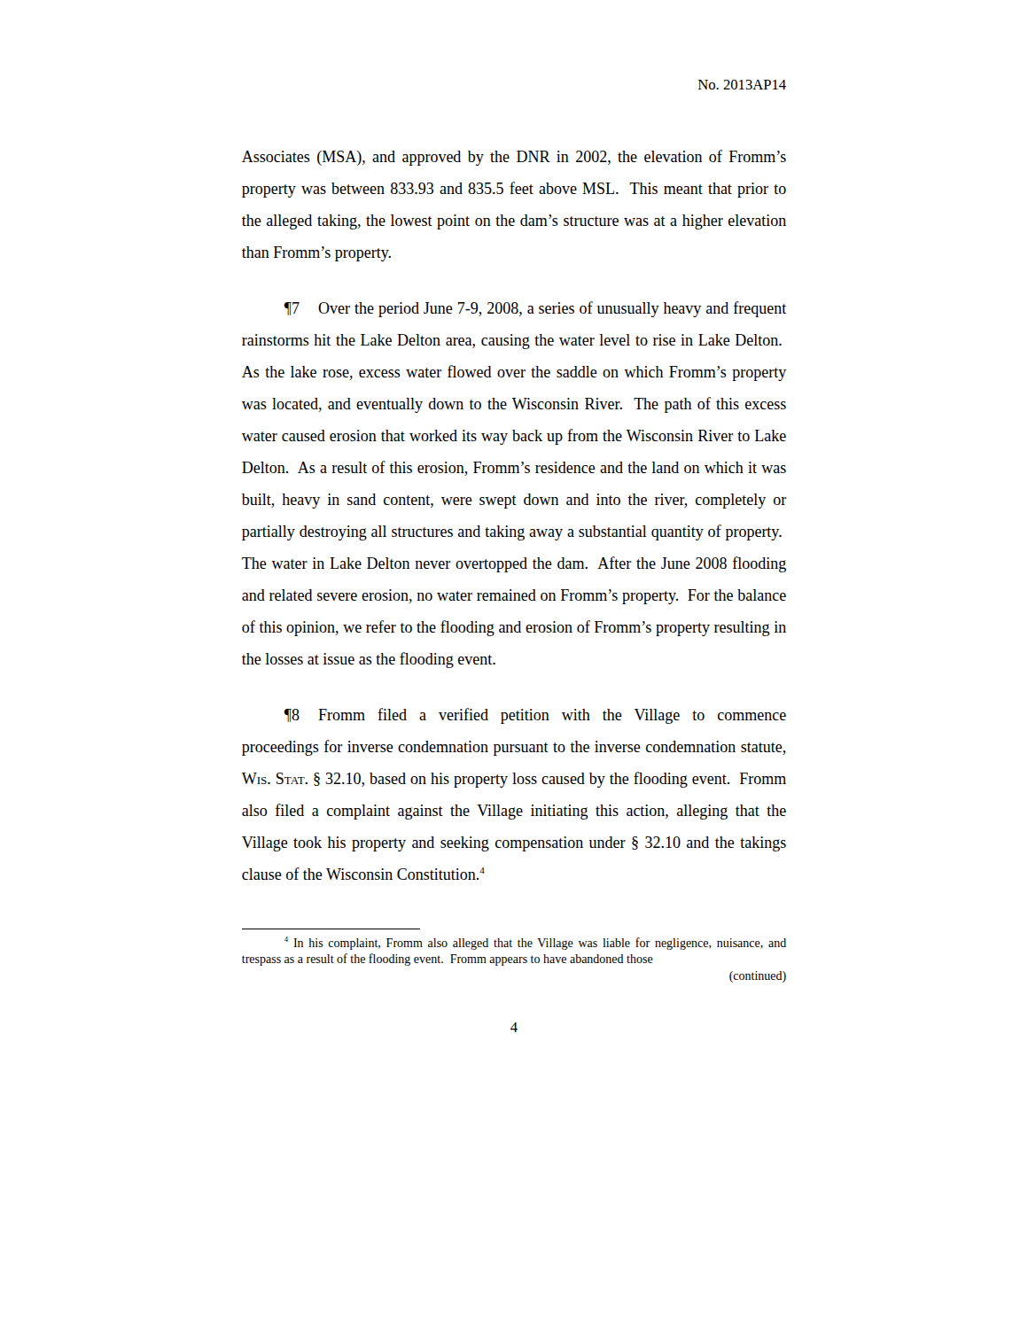No. 2013AP14
Associates (MSA), and approved by the DNR in 2002, the elevation of Fromm’s property was between 833.93 and 835.5 feet above MSL. This meant that prior to the alleged taking, the lowest point on the dam’s structure was at a higher elevation than Fromm’s property.
¶7 Over the period June 7-9, 2008, a series of unusually heavy and frequent rainstorms hit the Lake Delton area, causing the water level to rise in Lake Delton. As the lake rose, excess water flowed over the saddle on which Fromm’s property was located, and eventually down to the Wisconsin River. The path of this excess water caused erosion that worked its way back up from the Wisconsin River to Lake Delton. As a result of this erosion, Fromm’s residence and the land on which it was built, heavy in sand content, were swept down and into the river, completely or partially destroying all structures and taking away a substantial quantity of property. The water in Lake Delton never overtopped the dam. After the June 2008 flooding and related severe erosion, no water remained on Fromm’s property. For the balance of this opinion, we refer to the flooding and erosion of Fromm’s property resulting in the losses at issue as the flooding event.
¶8 Fromm filed a verified petition with the Village to commence proceedings for inverse condemnation pursuant to the inverse condemnation statute, Wis. Stat. § 32.10, based on his property loss caused by the flooding event. Fromm also filed a complaint against the Village initiating this action, alleging that the Village took his property and seeking compensation under § 32.10 and the takings clause of the Wisconsin Constitution.4
4 In his complaint, Fromm also alleged that the Village was liable for negligence, nuisance, and trespass as a result of the flooding event. Fromm appears to have abandoned those
(continued)
4